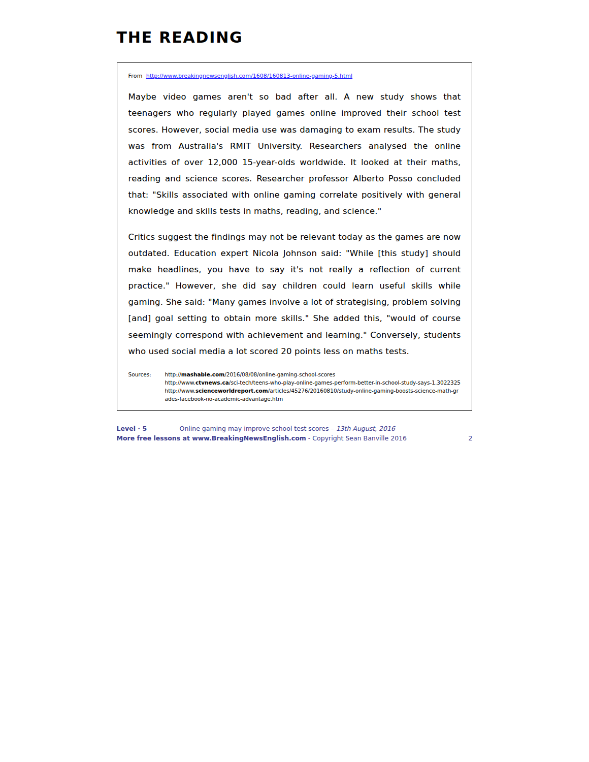THE READING
From http://www.breakingnewsenglish.com/1608/160813-online-gaming-5.html
Maybe video games aren't so bad after all. A new study shows that teenagers who regularly played games online improved their school test scores. However, social media use was damaging to exam results. The study was from Australia's RMIT University. Researchers analysed the online activities of over 12,000 15-year-olds worldwide. It looked at their maths, reading and science scores. Researcher professor Alberto Posso concluded that: "Skills associated with online gaming correlate positively with general knowledge and skills tests in maths, reading, and science."
Critics suggest the findings may not be relevant today as the games are now outdated. Education expert Nicola Johnson said: "While [this study] should make headlines, you have to say it's not really a reflection of current practice." However, she did say children could learn useful skills while gaming. She said: "Many games involve a lot of strategising, problem solving [and] goal setting to obtain more skills." She added this, "would of course seemingly correspond with achievement and learning." Conversely, students who used social media a lot scored 20 points less on maths tests.
Sources:
http://mashable.com/2016/08/08/online-gaming-school-scores
http://www.ctvnews.ca/sci-tech/teens-who-play-online-games-perform-better-in-school-study-says-1.3022325
http://www.scienceworldreport.com/articles/45276/20160810/study-online-gaming-boosts-science-math-grades-facebook-no-academic-advantage.htm
Level · 5 Online gaming may improve school test scores – 13th August, 2016
More free lessons at www.BreakingNewsEnglish.com - Copyright Sean Banville 2016 2